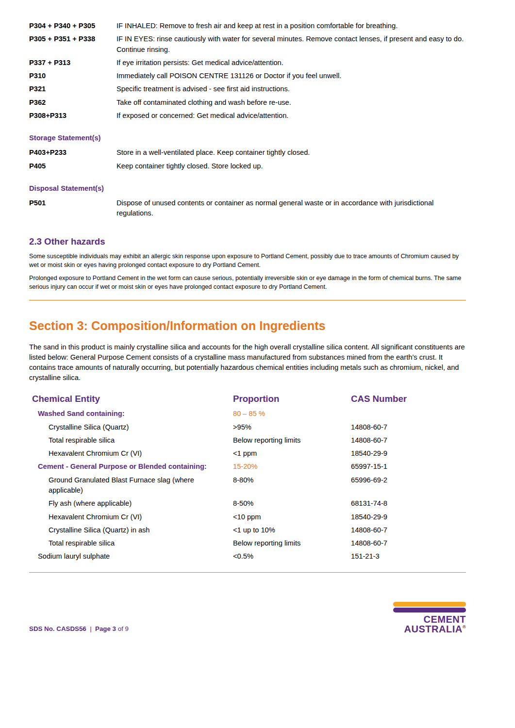| P304 + P340 + P305 | IF INHALED: Remove to fresh air and keep at rest in a position comfortable for breathing. |
| P305 + P351 + P338 | IF IN EYES: rinse cautiously with water for several minutes. Remove contact lenses, if present and easy to do. Continue rinsing. |
| P337 + P313 | If eye irritation persists: Get medical advice/attention. |
| P310 | Immediately call POISON CENTRE 131126 or Doctor if you feel unwell. |
| P321 | Specific treatment is advised - see first aid instructions. |
| P362 | Take off contaminated clothing and wash before re-use. |
| P308+P313 | If exposed or concerned: Get medical advice/attention. |
Storage Statement(s)
| P403+P233 | Store in a well-ventilated place. Keep container tightly closed. |
| P405 | Keep container tightly closed. Store locked up. |
Disposal Statement(s)
| P501 | Dispose of unused contents or container as normal general waste or in accordance with jurisdictional regulations. |
2.3 Other hazards
Some susceptible individuals may exhibit an allergic skin response upon exposure to Portland Cement, possibly due to trace amounts of Chromium caused by wet or moist skin or eyes having prolonged contact exposure to dry Portland Cement.
Prolonged exposure to Portland Cement in the wet form can cause serious, potentially irreversible skin or eye damage in the form of chemical burns. The same serious injury can occur if wet or moist skin or eyes have prolonged contact exposure to dry Portland Cement.
Section 3: Composition/Information on Ingredients
The sand in this product is mainly crystalline silica and accounts for the high overall crystalline silica content. All significant constituents are listed below: General Purpose Cement consists of a crystalline mass manufactured from substances mined from the earth’s crust. It contains trace amounts of naturally occurring, but potentially hazardous chemical entities including metals such as chromium, nickel, and crystalline silica.
| Chemical Entity | Proportion | CAS Number |
| --- | --- | --- |
| Washed Sand containing: | 80 – 85 % | |
| Crystalline Silica (Quartz) | >95% | 14808-60-7 |
| Total respirable silica | Below reporting limits | 14808-60-7 |
| Hexavalent Chromium Cr (VI) | <1 ppm | 18540-29-9 |
| Cement - General Purpose or Blended containing: | 15-20% | 65997-15-1 |
| Ground Granulated Blast Furnace slag (where applicable) | 8-80% | 65996-69-2 |
| Fly ash (where applicable) | 8-50% | 68131-74-8 |
| Hexavalent Chromium Cr (VI) | <10 ppm | 18540-29-9 |
| Crystalline Silica (Quartz) in ash | <1 up to 10% | 14808-60-7 |
| Total respirable silica | Below reporting limits | 14808-60-7 |
| Sodium lauryl sulphate | <0.5% | 151-21-3 |
SDS No. CASDS56 | Page 3 of 9
CEMENT
AUSTRALIA®